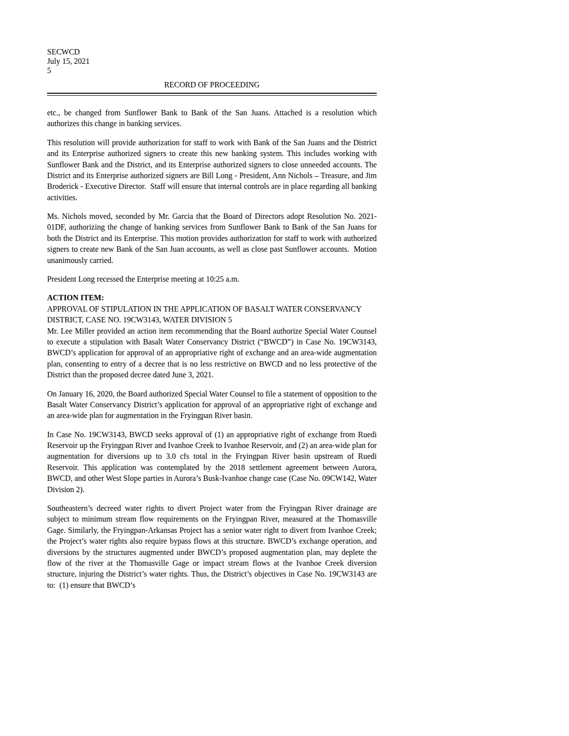SECWCD
July 15, 2021
5
RECORD OF PROCEEDING
etc., be changed from Sunflower Bank to Bank of the San Juans. Attached is a resolution which authorizes this change in banking services.
This resolution will provide authorization for staff to work with Bank of the San Juans and the District and its Enterprise authorized signers to create this new banking system. This includes working with Sunflower Bank and the District, and its Enterprise authorized signers to close unneeded accounts. The District and its Enterprise authorized signers are Bill Long - President, Ann Nichols – Treasure, and Jim Broderick - Executive Director. Staff will ensure that internal controls are in place regarding all banking activities.
Ms. Nichols moved, seconded by Mr. Garcia that the Board of Directors adopt Resolution No. 2021-01DF, authorizing the change of banking services from Sunflower Bank to Bank of the San Juans for both the District and its Enterprise. This motion provides authorization for staff to work with authorized signers to create new Bank of the San Juan accounts, as well as close past Sunflower accounts. Motion unanimously carried.
President Long recessed the Enterprise meeting at 10:25 a.m.
ACTION ITEM:
APPROVAL OF STIPULATION IN THE APPLICATION OF BASALT WATER CONSERVANCY DISTRICT, CASE NO. 19CW3143, WATER DIVISION 5
Mr. Lee Miller provided an action item recommending that the Board authorize Special Water Counsel to execute a stipulation with Basalt Water Conservancy District (“BWCD”) in Case No. 19CW3143, BWCD’s application for approval of an appropriative right of exchange and an area-wide augmentation plan, consenting to entry of a decree that is no less restrictive on BWCD and no less protective of the District than the proposed decree dated June 3, 2021.
On January 16, 2020, the Board authorized Special Water Counsel to file a statement of opposition to the Basalt Water Conservancy District’s application for approval of an appropriative right of exchange and an area-wide plan for augmentation in the Fryingpan River basin.
In Case No. 19CW3143, BWCD seeks approval of (1) an appropriative right of exchange from Ruedi Reservoir up the Fryingpan River and Ivanhoe Creek to Ivanhoe Reservoir, and (2) an area-wide plan for augmentation for diversions up to 3.0 cfs total in the Fryingpan River basin upstream of Ruedi Reservoir. This application was contemplated by the 2018 settlement agreement between Aurora, BWCD, and other West Slope parties in Aurora’s Busk-Ivanhoe change case (Case No. 09CW142, Water Division 2).
Southeastern’s decreed water rights to divert Project water from the Fryingpan River drainage are subject to minimum stream flow requirements on the Fryingpan River, measured at the Thomasville Gage. Similarly, the Fryingpan-Arkansas Project has a senior water right to divert from Ivanhoe Creek; the Project’s water rights also require bypass flows at this structure. BWCD’s exchange operation, and diversions by the structures augmented under BWCD’s proposed augmentation plan, may deplete the flow of the river at the Thomasville Gage or impact stream flows at the Ivanhoe Creek diversion structure, injuring the District’s water rights. Thus, the District’s objectives in Case No. 19CW3143 are to: (1) ensure that BWCD’s